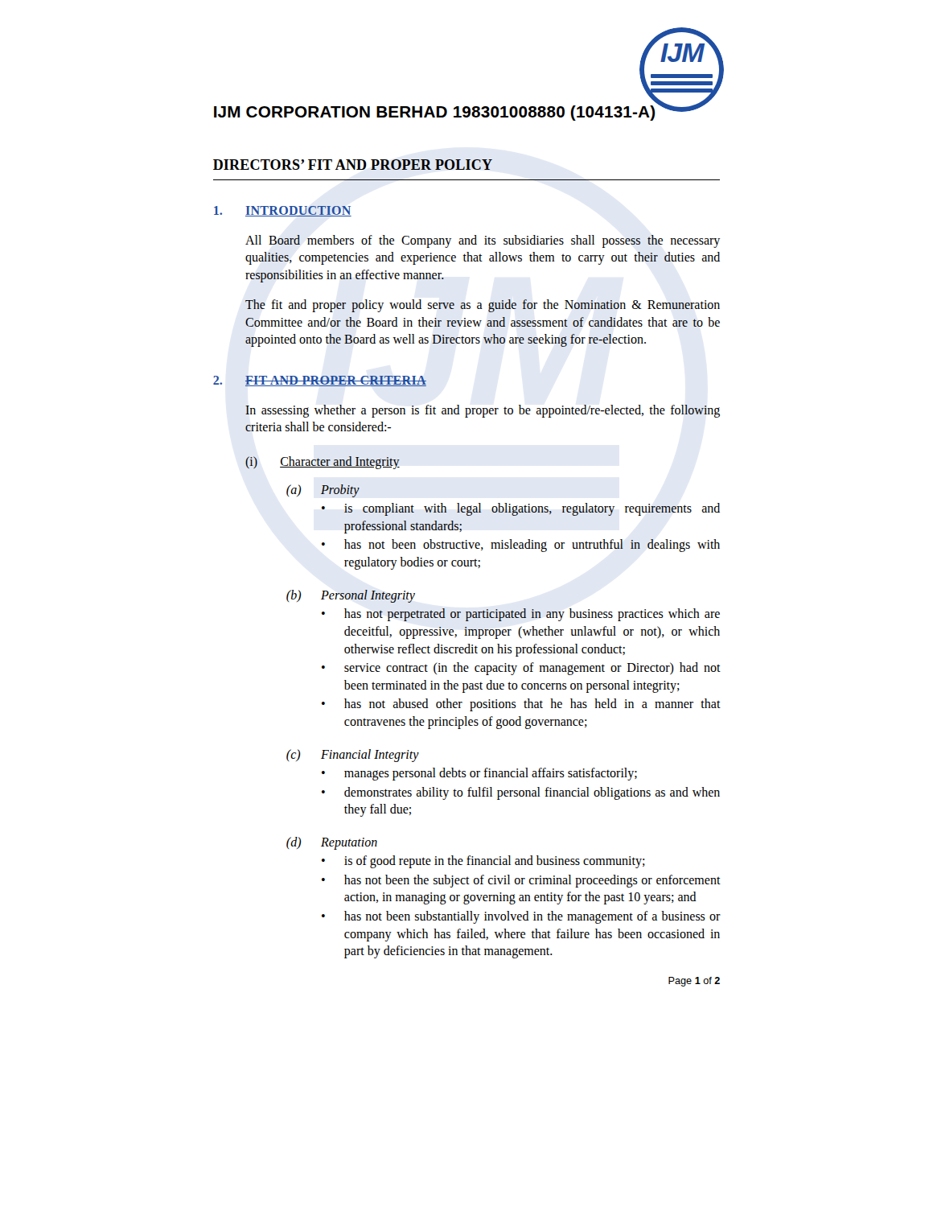IJM
IJM
IJM CORPORATION BERHAD 198301008880 (104131-A)
DIRECTORS’ FIT AND PROPER POLICY
1. INTRODUCTION
All Board members of the Company and its subsidiaries shall possess the necessary qualities, competencies and experience that allows them to carry out their duties and responsibilities in an effective manner.
The fit and proper policy would serve as a guide for the Nomination & Remuneration Committee and/or the Board in their review and assessment of candidates that are to be appointed onto the Board as well as Directors who are seeking for re-election.
2. FIT AND PROPER CRITERIA
In assessing whether a person is fit and proper to be appointed/re-elected, the following criteria shall be considered:-
(i) Character and Integrity
(a) Probity
•is compliant with legal obligations, regulatory requirements and professional standards;
•has not been obstructive, misleading or untruthful in dealings with regulatory bodies or court;
(b) Personal Integrity
•has not perpetrated or participated in any business practices which are deceitful, oppressive, improper (whether unlawful or not), or which otherwise reflect discredit on his professional conduct;
•service contract (in the capacity of management or Director) had not been terminated in the past due to concerns on personal integrity;
•has not abused other positions that he has held in a manner that contravenes the principles of good governance;
(c) Financial Integrity
•manages personal debts or financial affairs satisfactorily;
•demonstrates ability to fulfil personal financial obligations as and when they fall due;
(d) Reputation
•is of good repute in the financial and business community;
•has not been the subject of civil or criminal proceedings or enforcement action, in managing or governing an entity for the past 10 years; and
•has not been substantially involved in the management of a business or company which has failed, where that failure has been occasioned in part by deficiencies in that management.
Page 1 of 2